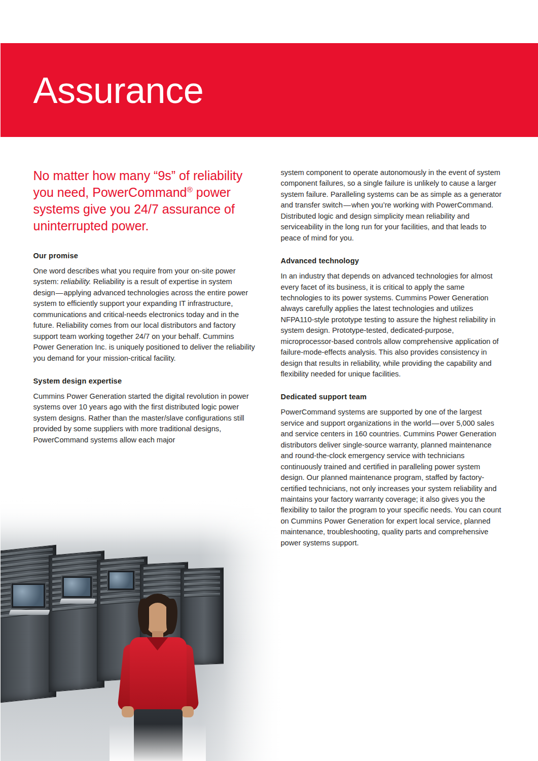Assurance
No matter how many “9s” of reliability you need, PowerCommand® power systems give you 24/7 assurance of uninterrupted power.
Our promise
One word describes what you require from your on-site power system: reliability. Reliability is a result of expertise in system design — applying advanced technologies across the entire power system to efficiently support your expanding IT infrastructure, communications and critical-needs electronics today and in the future. Reliability comes from our local distributors and factory support team working together 24/7 on your behalf. Cummins Power Generation Inc. is uniquely positioned to deliver the reliability you demand for your mission-critical facility.
System design expertise
Cummins Power Generation started the digital revolution in power systems over 10 years ago with the first distributed logic power system designs. Rather than the master/slave configurations still provided by some suppliers with more traditional designs, PowerCommand systems allow each major
system component to operate autonomously in the event of system component failures, so a single failure is unlikely to cause a larger system failure. Paralleling systems can be as simple as a generator and transfer switch — when you’re working with PowerCommand. Distributed logic and design simplicity mean reliability and serviceability in the long run for your facilities, and that leads to peace of mind for you.
Advanced technology
In an industry that depends on advanced technologies for almost every facet of its business, it is critical to apply the same technologies to its power systems. Cummins Power Generation always carefully applies the latest technologies and utilizes NFPA110-style prototype testing to assure the highest reliability in system design. Prototype-tested, dedicated-purpose, microprocessor-based controls allow comprehensive application of failure-mode-effects analysis. This also provides consistency in design that results in reliability, while providing the capability and flexibility needed for unique facilities.
Dedicated support team
PowerCommand systems are supported by one of the largest service and support organizations in the world — over 5,000 sales and service centers in 160 countries. Cummins Power Generation distributors deliver single-source warranty, planned maintenance and round-the-clock emergency service with technicians continuously trained and certified in paralleling power system design. Our planned maintenance program, staffed by factory-certified technicians, not only increases your system reliability and maintains your factory warranty coverage; it also gives you the flexibility to tailor the program to your specific needs. You can count on Cummins Power Generation for expert local service, planned maintenance, troubleshooting, quality parts and comprehensive power systems support.